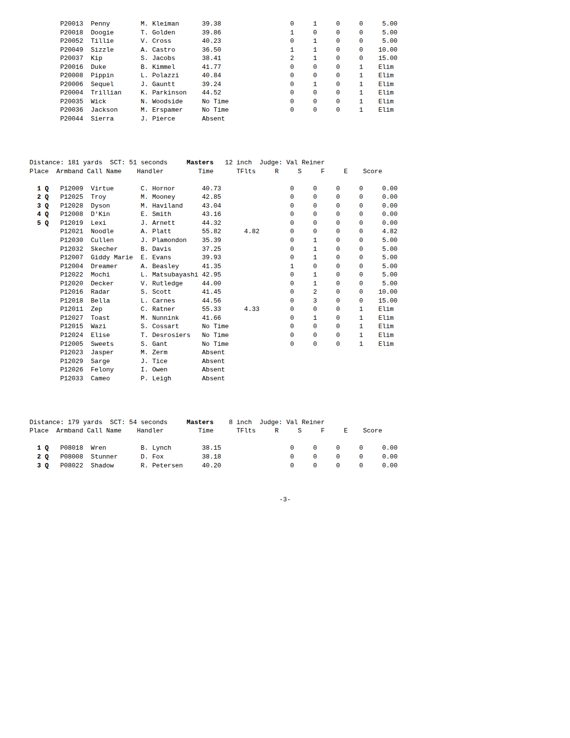P20013  Penny        M. Kleiman      39.38                  0     1     0     0     5.00
        P20018  Doogie       T. Golden       39.86                  1     0     0     0     5.00
        P20052  Tillie       V. Cross        40.23                  0     1     0     0     5.00
        P20049  Sizzle       A. Castro       36.50                  1     1     0     0    10.00
        P20037  Kip          S. Jacobs       38.41                  2     1     0     0    15.00
        P20016  Duke         B. Kimmel       41.77                  0     0     0     1    Elim
        P20008  Pippin       L. Polazzi      40.84                  0     0     0     1    Elim
        P20006  Sequel       J. Gauntt       39.24                  0     1     0     1    Elim
        P20004  Trillian     K. Parkinson    44.52                  0     0     0     1    Elim
        P20035  Wick         N. Woodside     No Time                0     0     0     1    Elim
        P20036  Jackson      M. Erspamer     No Time                0     0     0     1    Elim
        P20044  Sierra       J. Pierce       Absent
Distance: 181 yards  SCT: 51 seconds     Masters   12 inch  Judge: Val Reiner
Place  Armband Call Name    Handler         Time      TFlts     R     S     F     E    Score

  1 Q   P12009  Virtue       C. Hornor       40.73                  0     0     0     0     0.00
  2 Q   P12025  Troy         M. Mooney       42.85                  0     0     0     0     0.00
  3 Q   P12028  Dyson        M. Haviland     43.04                  0     0     0     0     0.00
  4 Q   P12008  D'Kin        E. Smith        43.16                  0     0     0     0     0.00
  5 Q   P12019  Lexi         J. Arnett       44.32                  0     0     0     0     0.00
        P12021  Noodle       A. Platt        55.82      4.82        0     0     0     0     4.82
        P12030  Cullen       J. Plamondon    35.39                  0     1     0     0     5.00
        P12032  Skecher      B. Davis        37.25                  0     1     0     0     5.00
        P12007  Giddy Marie  E. Evans        39.93                  0     1     0     0     5.00
        P12004  Dreamer      A. Beasley      41.35                  1     0     0     0     5.00
        P12022  Mochi        L. Matsubayashi 42.95                  0     1     0     0     5.00
        P12020  Decker       V. Rutledge     44.00                  0     1     0     0     5.00
        P12016  Radar        S. Scott        41.45                  0     2     0     0    10.00
        P12018  Bella        L. Carnes       44.56                  0     3     0     0    15.00
        P12011  Zep          C. Ratner       55.33      4.33        0     0     0     1    Elim
        P12027  Toast        M. Nunnink      41.66                  0     1     0     1    Elim
        P12015  Wazi         S. Cossart      No Time                0     0     0     1    Elim
        P12024  Elise        T. Desrosiers   No Time                0     0     0     1    Elim
        P12005  Sweets       S. Gant         No Time                0     0     0     1    Elim
        P12023  Jasper       M. Zerm         Absent
        P12029  Sarge        J. Tice         Absent
        P12026  Felony       I. Owen         Absent
        P12033  Cameo        P. Leigh        Absent
Distance: 179 yards  SCT: 54 seconds     Masters    8 inch  Judge: Val Reiner
Place  Armband Call Name    Handler         Time      TFlts     R     S     F     E    Score

  1 Q   P08018  Wren         B. Lynch        38.15                  0     0     0     0     0.00
  2 Q   P08008  Stunner      D. Fox          38.18                  0     0     0     0     0.00
  3 Q   P08022  Shadow       R. Petersen     40.20                  0     0     0     0     0.00
-3-